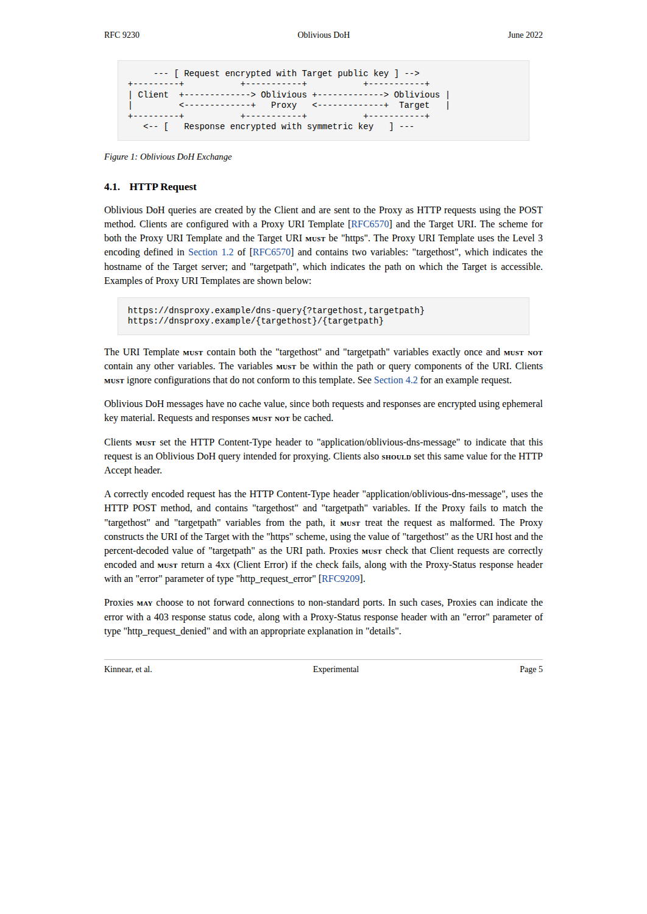RFC 9230 Oblivious DoH June 2022
     --- [ Request encrypted with Target public key ] -->
+---------+           +-----------+           +-----------+
| Client  +-------------> Oblivious +-------------> Oblivious |
|         <-------------+   Proxy   <-------------+  Target   |
+---------+           +-----------+           +-----------+
   <-- [   Response encrypted with symmetric key   ] ---
Figure 1: Oblivious DoH Exchange
4.1. HTTP Request
Oblivious DoH queries are created by the Client and are sent to the Proxy as HTTP requests using the POST method. Clients are configured with a Proxy URI Template [RFC6570] and the Target URI. The scheme for both the Proxy URI Template and the Target URI must be "https". The Proxy URI Template uses the Level 3 encoding defined in Section 1.2 of [RFC6570] and contains two variables: "targethost", which indicates the hostname of the Target server; and "targetpath", which indicates the path on which the Target is accessible. Examples of Proxy URI Templates are shown below:
https://dnsproxy.example/dns-query{?targethost,targetpath}
https://dnsproxy.example/{targethost}/{targetpath}
The URI Template must contain both the "targethost" and "targetpath" variables exactly once and must not contain any other variables. The variables must be within the path or query components of the URI. Clients must ignore configurations that do not conform to this template. See Section 4.2 for an example request.
Oblivious DoH messages have no cache value, since both requests and responses are encrypted using ephemeral key material. Requests and responses must not be cached.
Clients must set the HTTP Content-Type header to "application/oblivious-dns-message" to indicate that this request is an Oblivious DoH query intended for proxying. Clients also should set this same value for the HTTP Accept header.
A correctly encoded request has the HTTP Content-Type header "application/oblivious-dns-message", uses the HTTP POST method, and contains "targethost" and "targetpath" variables. If the Proxy fails to match the "targethost" and "targetpath" variables from the path, it must treat the request as malformed. The Proxy constructs the URI of the Target with the "https" scheme, using the value of "targethost" as the URI host and the percent-decoded value of "targetpath" as the URI path. Proxies must check that Client requests are correctly encoded and must return a 4xx (Client Error) if the check fails, along with the Proxy-Status response header with an "error" parameter of type "http_request_error" [RFC9209].
Proxies may choose to not forward connections to non-standard ports. In such cases, Proxies can indicate the error with a 403 response status code, along with a Proxy-Status response header with an "error" parameter of type "http_request_denied" and with an appropriate explanation in "details".
Kinnear, et al. Experimental Page 5